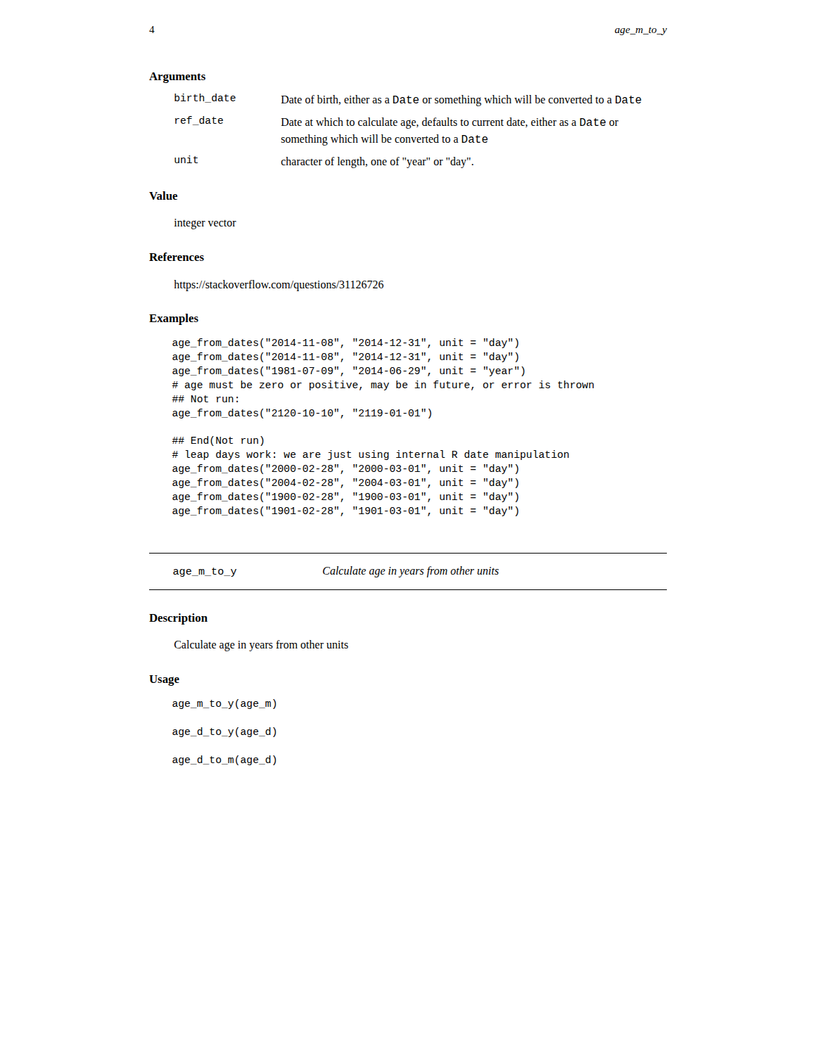4 age_m_to_y
Arguments
birth_date
Date of birth, either as a Date or something which will be converted to a Date
ref_date
Date at which to calculate age, defaults to current date, either as a Date or something which will be converted to a Date
unit
character of length, one of "year" or "day".
Value
integer vector
References
https://stackoverflow.com/questions/31126726
Examples
age_from_dates("2014-11-08", "2014-12-31", unit = "day")
age_from_dates("2014-11-08", "2014-12-31", unit = "day")
age_from_dates("1981-07-09", "2014-06-29", unit = "year")
# age must be zero or positive, may be in future, or error is thrown
## Not run:
age_from_dates("2120-10-10", "2119-01-01")

## End(Not run)
# leap days work: we are just using internal R date manipulation
age_from_dates("2000-02-28", "2000-03-01", unit = "day")
age_from_dates("2004-02-28", "2004-03-01", unit = "day")
age_from_dates("1900-02-28", "1900-03-01", unit = "day")
age_from_dates("1901-02-28", "1901-03-01", unit = "day")
age_m_to_y Calculate age in years from other units
Description
Calculate age in years from other units
Usage
age_m_to_y(age_m)

age_d_to_y(age_d)

age_d_to_m(age_d)